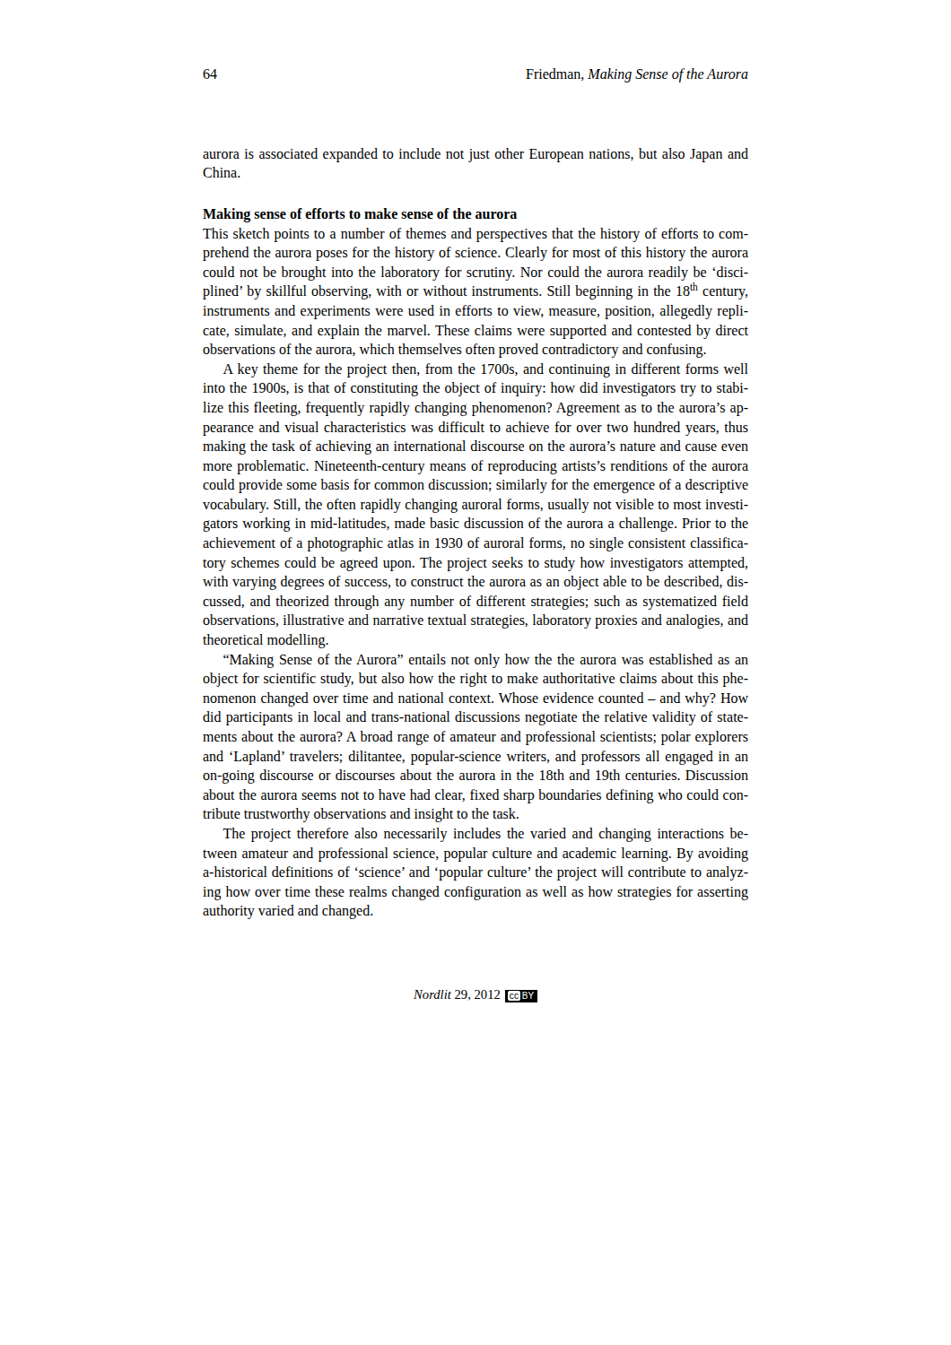64 Friedman, Making Sense of the Aurora
aurora is associated expanded to include not just other European nations, but also Japan and China.
Making sense of efforts to make sense of the aurora
This sketch points to a number of themes and perspectives that the history of efforts to comprehend the aurora poses for the history of science. Clearly for most of this history the aurora could not be brought into the laboratory for scrutiny. Nor could the aurora readily be ‘disciplined’ by skillful observing, with or without instruments. Still beginning in the 18th century, instruments and experiments were used in efforts to view, measure, position, allegedly replicate, simulate, and explain the marvel. These claims were supported and contested by direct observations of the aurora, which themselves often proved contradictory and confusing.
A key theme for the project then, from the 1700s, and continuing in different forms well into the 1900s, is that of constituting the object of inquiry: how did investigators try to stabilize this fleeting, frequently rapidly changing phenomenon? Agreement as to the aurora’s appearance and visual characteristics was difficult to achieve for over two hundred years, thus making the task of achieving an international discourse on the aurora’s nature and cause even more problematic. Nineteenth-century means of reproducing artists’s renditions of the aurora could provide some basis for common discussion; similarly for the emergence of a descriptive vocabulary. Still, the often rapidly changing auroral forms, usually not visible to most investigators working in mid-latitudes, made basic discussion of the aurora a challenge. Prior to the achievement of a photographic atlas in 1930 of auroral forms, no single consistent classificatory schemes could be agreed upon. The project seeks to study how investigators attempted, with varying degrees of success, to construct the aurora as an object able to be described, discussed, and theorized through any number of different strategies; such as systematized field observations, illustrative and narrative textual strategies, laboratory proxies and analogies, and theoretical modelling.
“Making Sense of the Aurora” entails not only how the the aurora was established as an object for scientific study, but also how the right to make authoritative claims about this phenomenon changed over time and national context. Whose evidence counted – and why? How did participants in local and trans-national discussions negotiate the relative validity of statements about the aurora? A broad range of amateur and professional scientists; polar explorers and ‘Lapland’ travelers; dilitantee, popular-science writers, and professors all engaged in an on-going discourse or discourses about the aurora in the 18th and 19th centuries. Discussion about the aurora seems not to have had clear, fixed sharp boundaries defining who could contribute trustworthy observations and insight to the task.
The project therefore also necessarily includes the varied and changing interactions between amateur and professional science, popular culture and academic learning. By avoiding a-historical definitions of ‘science’ and ‘popular culture’ the project will contribute to analyzing how over time these realms changed configuration as well as how strategies for asserting authority varied and changed.
Nordlit 29, 2012cc BY